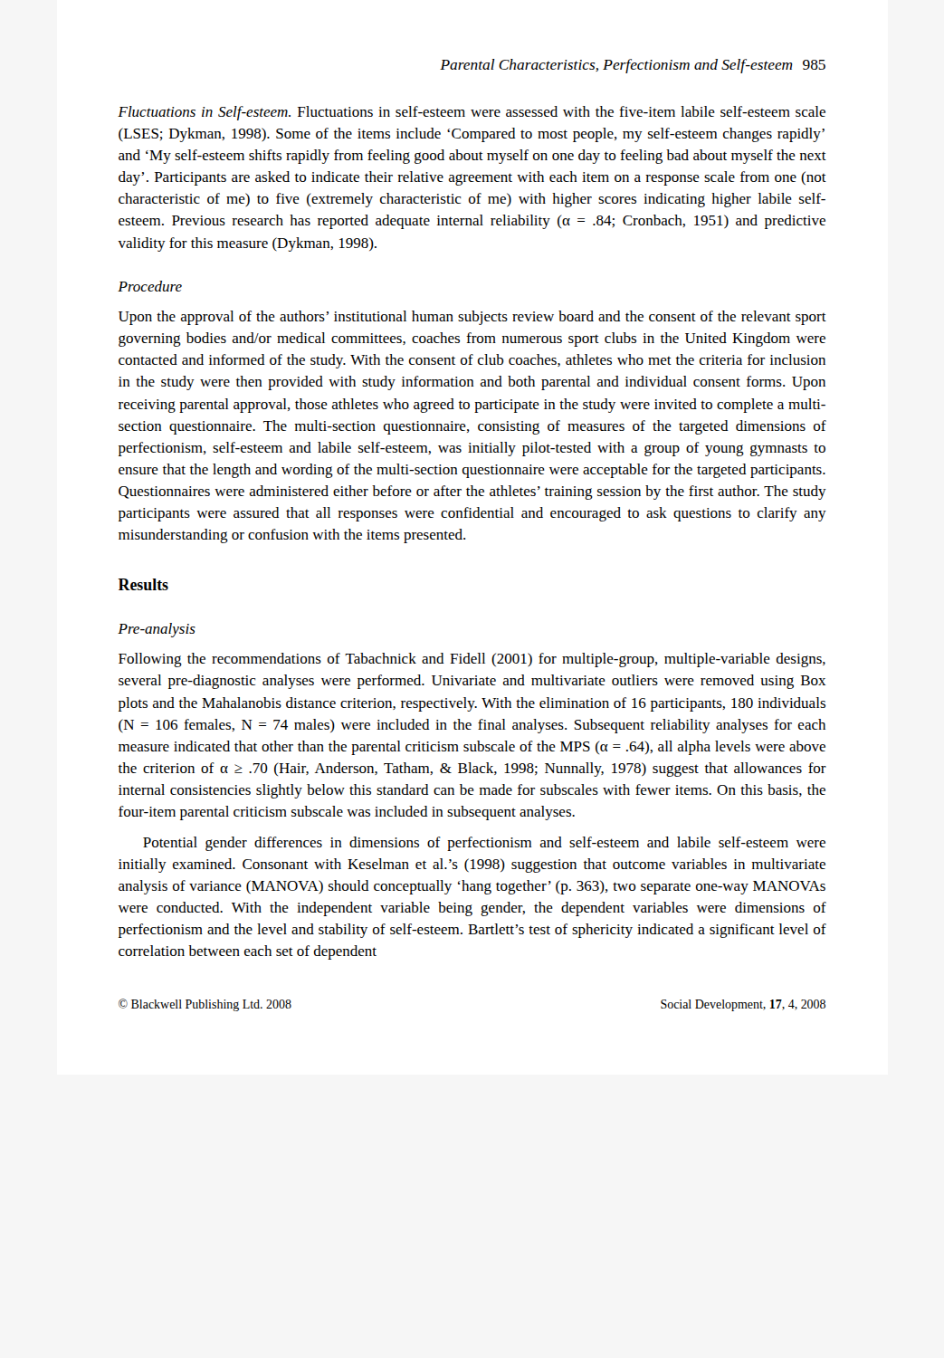Parental Characteristics, Perfectionism and Self-esteem 985
Fluctuations in Self-esteem. Fluctuations in self-esteem were assessed with the five-item labile self-esteem scale (LSES; Dykman, 1998). Some of the items include ‘Compared to most people, my self-esteem changes rapidly’ and ‘My self-esteem shifts rapidly from feeling good about myself on one day to feeling bad about myself the next day’. Participants are asked to indicate their relative agreement with each item on a response scale from one (not characteristic of me) to five (extremely characteristic of me) with higher scores indicating higher labile self-esteem. Previous research has reported adequate internal reliability (α = .84; Cronbach, 1951) and predictive validity for this measure (Dykman, 1998).
Procedure
Upon the approval of the authors’ institutional human subjects review board and the consent of the relevant sport governing bodies and/or medical committees, coaches from numerous sport clubs in the United Kingdom were contacted and informed of the study. With the consent of club coaches, athletes who met the criteria for inclusion in the study were then provided with study information and both parental and individual consent forms. Upon receiving parental approval, those athletes who agreed to participate in the study were invited to complete a multi-section questionnaire. The multi-section questionnaire, consisting of measures of the targeted dimensions of perfectionism, self-esteem and labile self-esteem, was initially pilot-tested with a group of young gymnasts to ensure that the length and wording of the multi-section questionnaire were acceptable for the targeted participants. Questionnaires were administered either before or after the athletes’ training session by the first author. The study participants were assured that all responses were confidential and encouraged to ask questions to clarify any misunderstanding or confusion with the items presented.
Results
Pre-analysis
Following the recommendations of Tabachnick and Fidell (2001) for multiple-group, multiple-variable designs, several pre-diagnostic analyses were performed. Univariate and multivariate outliers were removed using Box plots and the Mahalanobis distance criterion, respectively. With the elimination of 16 participants, 180 individuals (N = 106 females, N = 74 males) were included in the final analyses. Subsequent reliability analyses for each measure indicated that other than the parental criticism subscale of the MPS (α = .64), all alpha levels were above the criterion of α ≥ .70 (Hair, Anderson, Tatham, & Black, 1998; Nunnally, 1978) suggest that allowances for internal consistencies slightly below this standard can be made for subscales with fewer items. On this basis, the four-item parental criticism subscale was included in subsequent analyses.
Potential gender differences in dimensions of perfectionism and self-esteem and labile self-esteem were initially examined. Consonant with Keselman et al.’s (1998) suggestion that outcome variables in multivariate analysis of variance (MANOVA) should conceptually ‘hang together’ (p. 363), two separate one-way MANOVAs were conducted. With the independent variable being gender, the dependent variables were dimensions of perfectionism and the level and stability of self-esteem. Bartlett’s test of sphericity indicated a significant level of correlation between each set of dependent
© Blackwell Publishing Ltd. 2008 Social Development, 17, 4, 2008